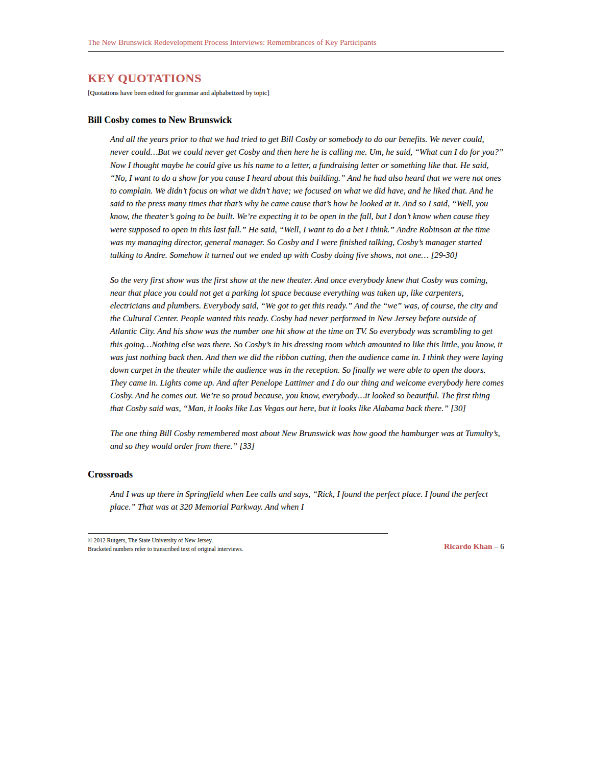The New Brunswick Redevelopment Process Interviews: Remembrances of Key Participants
KEY QUOTATIONS
[Quotations have been edited for grammar and alphabetized by topic]
Bill Cosby comes to New Brunswick
And all the years prior to that we had tried to get Bill Cosby or somebody to do our benefits. We never could, never could…But we could never get Cosby and then here he is calling me. Um, he said, “What can I do for you?” Now I thought maybe he could give us his name to a letter, a fundraising letter or something like that. He said, “No, I want to do a show for you cause I heard about this building.” And he had also heard that we were not ones to complain. We didn’t focus on what we didn’t have; we focused on what we did have, and he liked that. And he said to the press many times that that’s why he came cause that’s how he looked at it. And so I said, “Well, you know, the theater’s going to be built. We’re expecting it to be open in the fall, but I don’t know when cause they were supposed to open in this last fall.” He said, “Well, I want to do a bet I think.” Andre Robinson at the time was my managing director, general manager. So Cosby and I were finished talking, Cosby’s manager started talking to Andre. Somehow it turned out we ended up with Cosby doing five shows, not one… [29-30]
So the very first show was the first show at the new theater. And once everybody knew that Cosby was coming, near that place you could not get a parking lot space because everything was taken up, like carpenters, electricians and plumbers. Everybody said, “We got to get this ready.” And the “we” was, of course, the city and the Cultural Center. People wanted this ready. Cosby had never performed in New Jersey before outside of Atlantic City. And his show was the number one hit show at the time on TV. So everybody was scrambling to get this going…Nothing else was there. So Cosby’s in his dressing room which amounted to like this little, you know, it was just nothing back then. And then we did the ribbon cutting, then the audience came in. I think they were laying down carpet in the theater while the audience was in the reception. So finally we were able to open the doors. They came in. Lights come up. And after Penelope Lattimer and I do our thing and welcome everybody here comes Cosby. And he comes out. We’re so proud because, you know, everybody…it looked so beautiful. The first thing that Cosby said was, “Man, it looks like Las Vegas out here, but it looks like Alabama back there.” [30]
The one thing Bill Cosby remembered most about New Brunswick was how good the hamburger was at Tumulty’s, and so they would order from there.” [33]
Crossroads
And I was up there in Springfield when Lee calls and says, “Rick, I found the perfect place. I found the perfect place.” That was at 320 Memorial Parkway. And when I
© 2012 Rutgers, The State University of New Jersey.
Bracketed numbers refer to transcribed text of original interviews. Ricardo Khan – 6